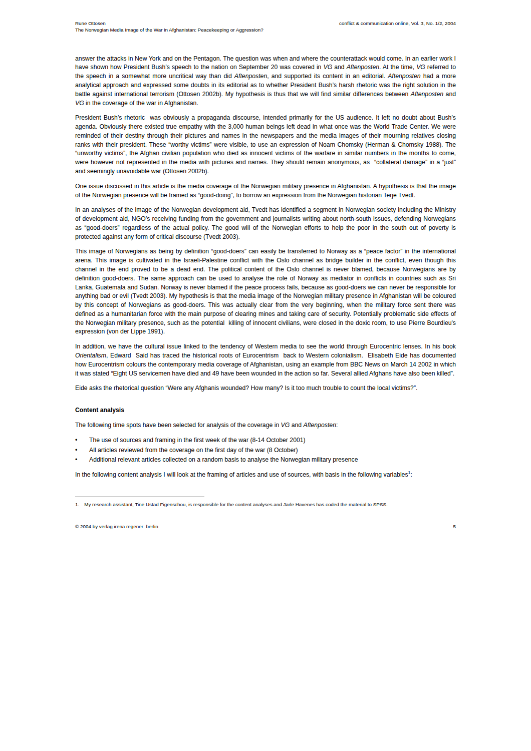Rune Ottosen
The Norwegian Media Image of the War in Afghanistan: Peacekeeping or Aggression?
conflict & communication online, Vol. 3, No. 1/2, 2004
answer the attacks in New York and on the Pentagon. The question was when and where the counterattack would come. In an earlier work I have shown how President Bush’s speech to the nation on September 20 was covered in VG and Aftenposten. At the time, VG referred to the speech in a somewhat more uncritical way than did Aftenposten, and supported its content in an editorial. Aftenposten had a more analytical approach and expressed some doubts in its editorial as to whether President Bush’s harsh rhetoric was the right solution in the battle against international terrorism (Ottosen 2002b). My hypothesis is thus that we will find similar differences between Aftenposten and VG in the coverage of the war in Afghanistan.
President Bush’s rhetoric was obviously a propaganda discourse, intended primarily for the US audience. It left no doubt about Bush’s agenda. Obviously there existed true empathy with the 3,000 human beings left dead in what once was the World Trade Center. We were reminded of their destiny through their pictures and names in the newspapers and the media images of their mourning relatives closing ranks with their president. These “worthy victims” were visible, to use an expression of Noam Chomsky (Herman & Chomsky 1988). The “unworthy victims”, the Afghan civilian population who died as innocent victims of the warfare in similar numbers in the months to come, were however not represented in the media with pictures and names. They should remain anonymous, as “collateral damage” in a “just” and seemingly unavoidable war (Ottosen 2002b).
One issue discussed in this article is the media coverage of the Norwegian military presence in Afghanistan. A hypothesis is that the image of the Norwegian presence will be framed as “good-doing”, to borrow an expression from the Norwegian historian Terje Tvedt.
In an analyses of the image of the Norwegian development aid, Tvedt has identified a segment in Norwegian society including the Ministry of development aid, NGO’s receiving funding from the government and journalists writing about north-south issues, defending Norwegians as “good-doers” regardless of the actual policy. The good will of the Norwegian efforts to help the poor in the south out of poverty is protected against any form of critical discourse (Tvedt 2003).
This image of Norwegians as being by definition “good-doers” can easily be transferred to Norway as a “peace factor” in the international arena. This image is cultivated in the Israeli-Palestine conflict with the Oslo channel as bridge builder in the conflict, even though this channel in the end proved to be a dead end. The political content of the Oslo channel is never blamed, because Norwegians are by definition good-doers. The same approach can be used to analyse the role of Norway as mediator in conflicts in countries such as Sri Lanka, Guatemala and Sudan. Norway is never blamed if the peace process fails, because as good-doers we can never be responsible for anything bad or evil (Tvedt 2003). My hypothesis is that the media image of the Norwegian military presence in Afghanistan will be coloured by this concept of Norwegians as good-doers. This was actually clear from the very beginning, when the military force sent there was defined as a humanitarian force with the main purpose of clearing mines and taking care of security. Potentially problematic side effects of the Norwegian military presence, such as the potential killing of innocent civilians, were closed in the doxic room, to use Pierre Bourdieu's expression (von der Lippe 1991).
In addition, we have the cultural issue linked to the tendency of Western media to see the world through Eurocentric lenses. In his book Orientalism, Edward Said has traced the historical roots of Eurocentrism back to Western colonialism. Elisabeth Eide has documented how Eurocentrism colours the contemporary media coverage of Afghanistan, using an example from BBC News on March 14 2002 in which it was stated “Eight US servicemen have died and 49 have been wounded in the action so far. Several allied Afghans have also been killed”.
Eide asks the rhetorical question “Were any Afghanis wounded? How many? Is it too much trouble to count the local victims?”.
Content analysis
The following time spots have been selected for analysis of the coverage in VG and Aftenposten:
The use of sources and framing in the first week of the war (8-14 October 2001)
All articles reviewed from the coverage on the first day of the war (8 October)
Additional relevant articles collected on a random basis to analyse the Norwegian military presence
In the following content analysis I will look at the framing of articles and use of sources, with basis in the following variables1:
1. My research assistant, Tine Ustad Figenschou, is responsible for the content analyses and Jarle Havenes has coded the material to SPSS.
© 2004 by verlag irena regener berlin 5